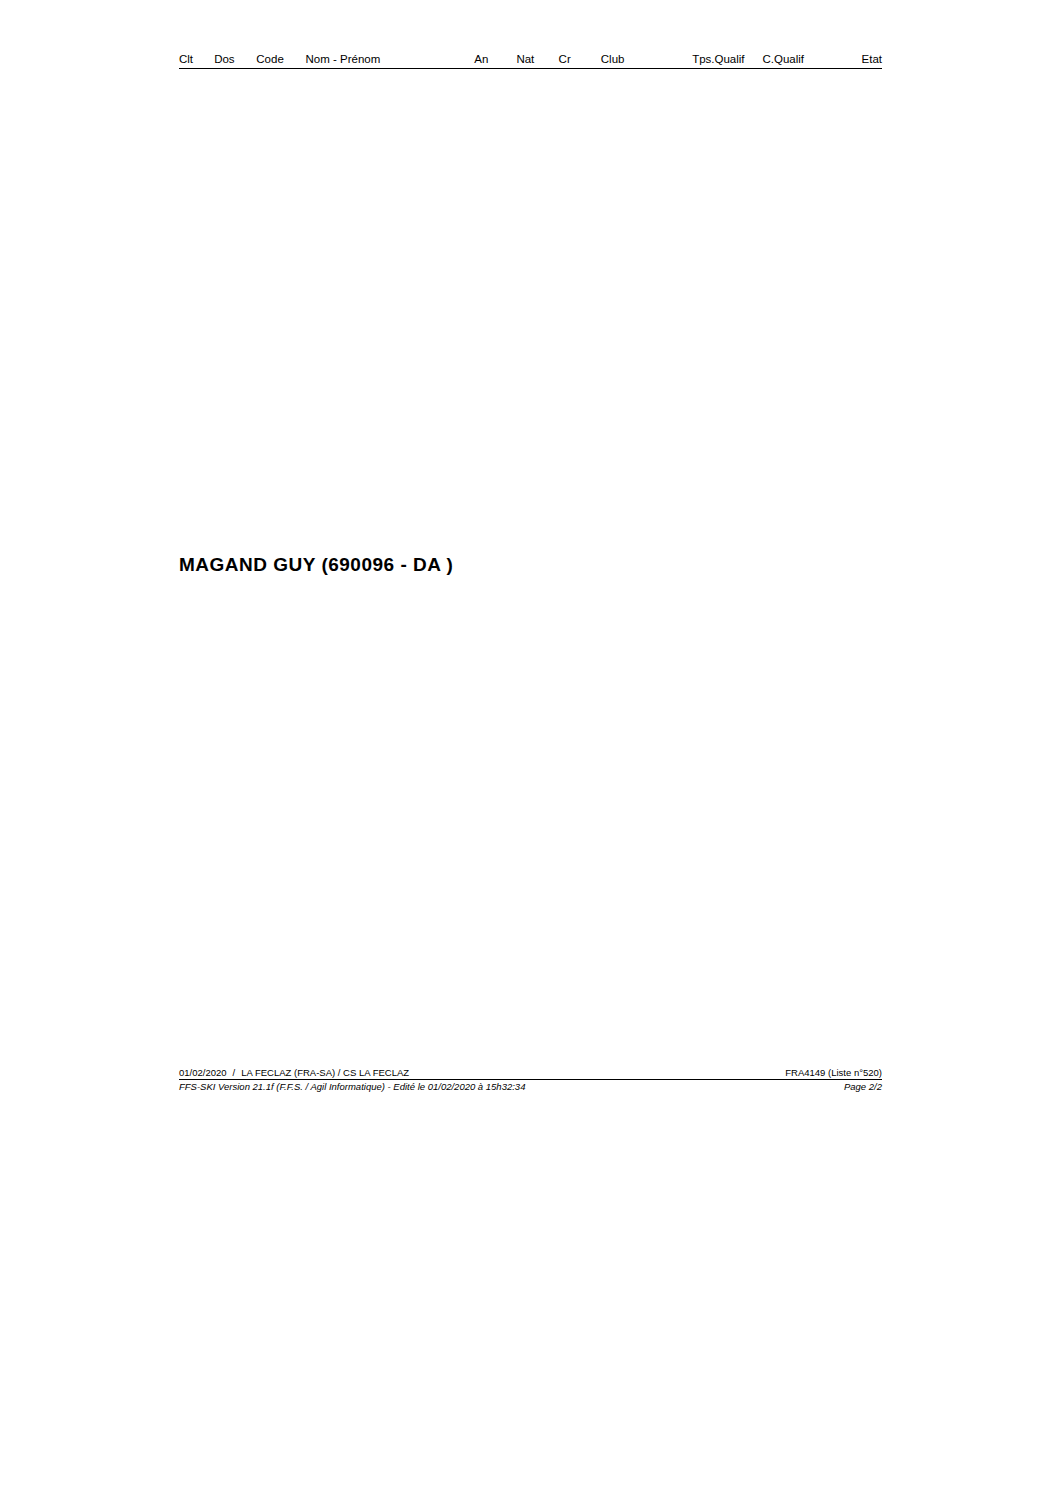| Clt | Dos | Code | Nom - Prénom | An | Nat | Cr | Club | Tps.Qualif | C.Qualif | Etat |
MAGAND GUY (690096 - DA )
01/02/2020/LA FECLAZ (FRA-SA) / CS LA FECLAZ FRA4149 (Liste n°520)
FFS-SKI Version 21.1f (F.F.S. / Agil Informatique) - Edité le 01/02/2020 à 15h32:34 Page 2/2